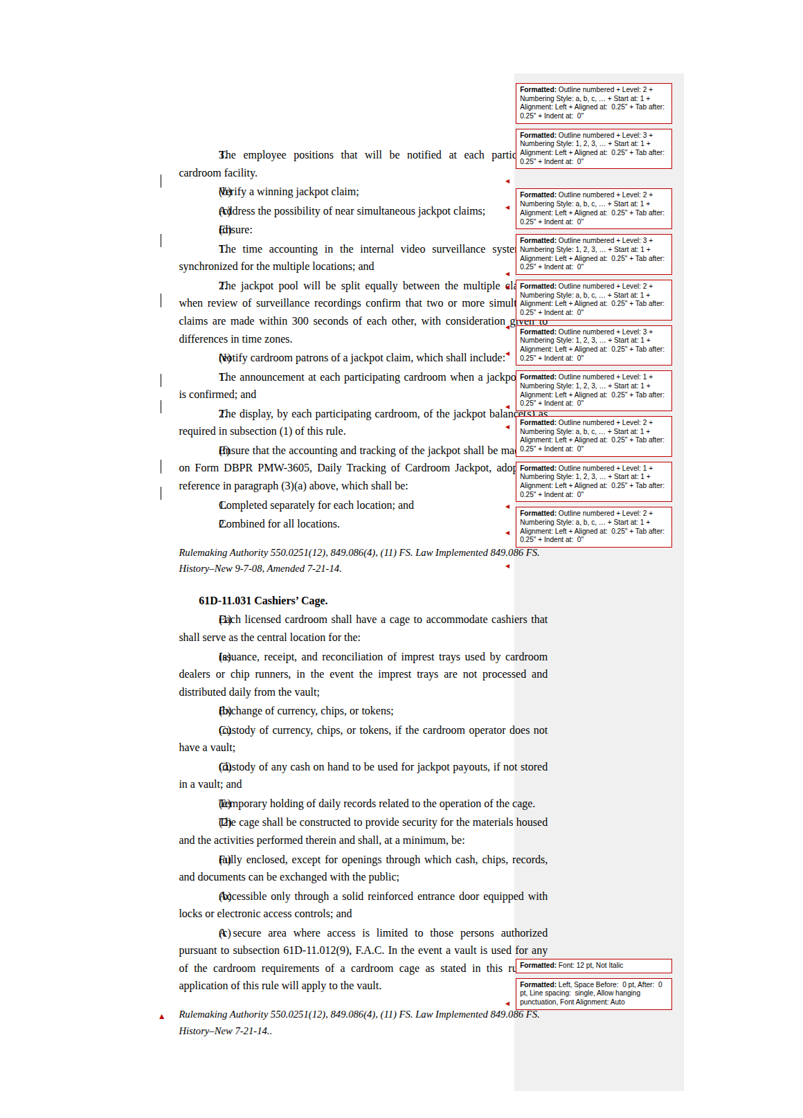3. The employee positions that will be notified at each participating cardroom facility.
(b) Verify a winning jackpot claim;
(c) Address the possibility of near simultaneous jackpot claims;
(d) Ensure:
1. The time accounting in the internal video surveillance systems are synchronized for the multiple locations; and
2. The jackpot pool will be split equally between the multiple claimants when review of surveillance recordings confirm that two or more simultaneous claims are made within 300 seconds of each other, with consideration given to differences in time zones.
(e) Notify cardroom patrons of a jackpot claim, which shall include:
1. The announcement at each participating cardroom when a jackpot claim is confirmed; and
2. The display, by each participating cardroom, of the jackpot balance(s) as required in subsection (1) of this rule.
(f) Ensure that the accounting and tracking of the jackpot shall be made only on Form DBPR PMW-3605, Daily Tracking of Cardroom Jackpot, adopted by reference in paragraph (3)(a) above, which shall be:
1. Completed separately for each location; and
2. Combined for all locations.
Rulemaking Authority 550.0251(12), 849.086(4), (11) FS. Law Implemented 849.086 FS. History–New 9-7-08, Amended 7-21-14.
61D-11.031 Cashiers’ Cage.
(1) Each licensed cardroom shall have a cage to accommodate cashiers that shall serve as the central location for the:
(a) Issuance, receipt, and reconciliation of imprest trays used by cardroom dealers or chip runners, in the event the imprest trays are not processed and distributed daily from the vault;
(b) Exchange of currency, chips, or tokens;
(c) Custody of currency, chips, or tokens, if the cardroom operator does not have a vault;
(d) Custody of any cash on hand to be used for jackpot payouts, if not stored in a vault; and
(e) Temporary holding of daily records related to the operation of the cage.
(2) The cage shall be constructed to provide security for the materials housed and the activities performed therein and shall, at a minimum, be:
(a) Fully enclosed, except for openings through which cash, chips, records, and documents can be exchanged with the public;
(b) Accessible only through a solid reinforced entrance door equipped with locks or electronic access controls; and
(c) A secure area where access is limited to those persons authorized pursuant to subsection 61D-11.012(9), F.A.C. In the event a vault is used for any of the cardroom requirements of a cardroom cage as stated in this rule, the application of this rule will apply to the vault.
Rulemaking Authority 550.0251(12), 849.086(4), (11) FS. Law Implemented 849.086 FS. History–New 7-21-14..
Formatted: Outline numbered + Level: 2 + Numbering Style: a, b, c, … + Start at: 1 + Alignment: Left + Aligned at: 0.25" + Tab after: 0.25" + Indent at: 0"
Formatted: Outline numbered + Level: 3 + Numbering Style: 1, 2, 3, … + Start at: 1 + Alignment: Left + Aligned at: 0.25" + Tab after: 0.25" + Indent at: 0"
Formatted: Outline numbered + Level: 2 + Numbering Style: a, b, c, … + Start at: 1 + Alignment: Left + Aligned at: 0.25" + Tab after: 0.25" + Indent at: 0"
Formatted: Outline numbered + Level: 3 + Numbering Style: 1, 2, 3, … + Start at: 1 + Alignment: Left + Aligned at: 0.25" + Tab after: 0.25" + Indent at: 0"
Formatted: Outline numbered + Level: 2 + Numbering Style: a, b, c, … + Start at: 1 + Alignment: Left + Aligned at: 0.25" + Tab after: 0.25" + Indent at: 0"
Formatted: Outline numbered + Level: 3 + Numbering Style: 1, 2, 3, … + Start at: 1 + Alignment: Left + Aligned at: 0.25" + Tab after: 0.25" + Indent at: 0"
Formatted: Outline numbered + Level: 1 + Numbering Style: 1, 2, 3, … + Start at: 1 + Alignment: Left + Aligned at: 0.25" + Tab after: 0.25" + Indent at: 0"
Formatted: Outline numbered + Level: 2 + Numbering Style: a, b, c, … + Start at: 1 + Alignment: Left + Aligned at: 0.25" + Tab after: 0.25" + Indent at: 0"
Formatted: Outline numbered + Level: 1 + Numbering Style: 1, 2, 3, … + Start at: 1 + Alignment: Left + Aligned at: 0.25" + Tab after: 0.25" + Indent at: 0"
Formatted: Outline numbered + Level: 2 + Numbering Style: a, b, c, … + Start at: 1 + Alignment: Left + Aligned at: 0.25" + Tab after: 0.25" + Indent at: 0"
Formatted: Font: 12 pt, Not Italic
Formatted: Left, Space Before: 0 pt, After: 0 pt, Line spacing: single, Allow hanging punctuation, Font Alignment: Auto
◂
◂
◂
◂
◂
◂
◂
◂
◂
◂
◂
◂
▲